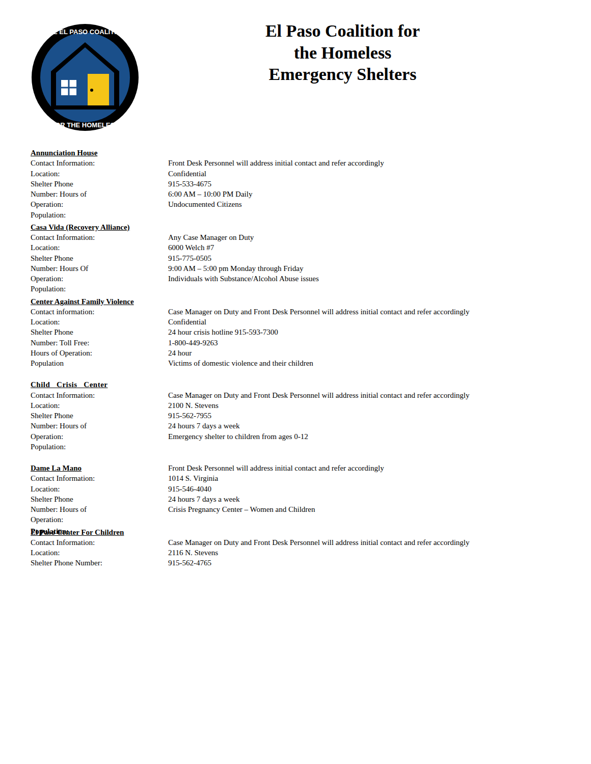THE EL PASO COALITION FOR THE HOMELESS
El Paso Coalition for
the Homeless
Emergency Shelters
Annunciation House
| Contact Information: | Front Desk Personnel will address initial contact and refer accordingly |
| Location: | Confidential |
| Shelter Phone | 915-533-4675 |
| Number: Hours of | 6:00 AM – 10:00 PM Daily |
| Operation: | Undocumented Citizens |
| Population: | |
Casa Vida (Recovery Alliance)
| Contact Information: | Any Case Manager on Duty |
| Location: | 6000 Welch #7 |
| Shelter Phone | 915-775-0505 |
| Number: Hours Of | 9:00 AM – 5:00 pm Monday through Friday |
| Operation: | Individuals with Substance/Alcohol Abuse issues |
| Population: | |
Center Against Family Violence
| Contact information: | Case Manager on Duty and Front Desk Personnel will address initial contact and refer accordingly |
| Location: | Confidential |
| Shelter Phone | 24 hour crisis hotline 915-593-7300 |
| Number: Toll Free: | 1-800-449-9263 |
| Hours of Operation: | 24 hour |
| Population | Victims of domestic violence and their children |
Child Crisis Center
| Contact Information: | Case Manager on Duty and Front Desk Personnel will address initial contact and refer accordingly |
| Location: | 2100 N. Stevens |
| Shelter Phone | 915-562-7955 |
| Number: Hours of | 24 hours 7 days a week |
| Operation: | Emergency shelter to children from ages 0-12 |
| Population: | |
| Dame La Mano | Front Desk Personnel will address initial contact and refer accordingly |
| Contact Information: | 1014 S. Virginia |
| Location: | 915-546-4040 |
| Shelter Phone | 24 hours 7 days a week |
| Number: Hours of | Crisis Pregnancy Center – Women and Children |
| Operation: | |
Population: El Paso Center For Children
| Contact Information: | Case Manager on Duty and Front Desk Personnel will address initial contact and refer accordingly |
| Location: | 2116 N. Stevens |
| Shelter Phone Number: | 915-562-4765 |